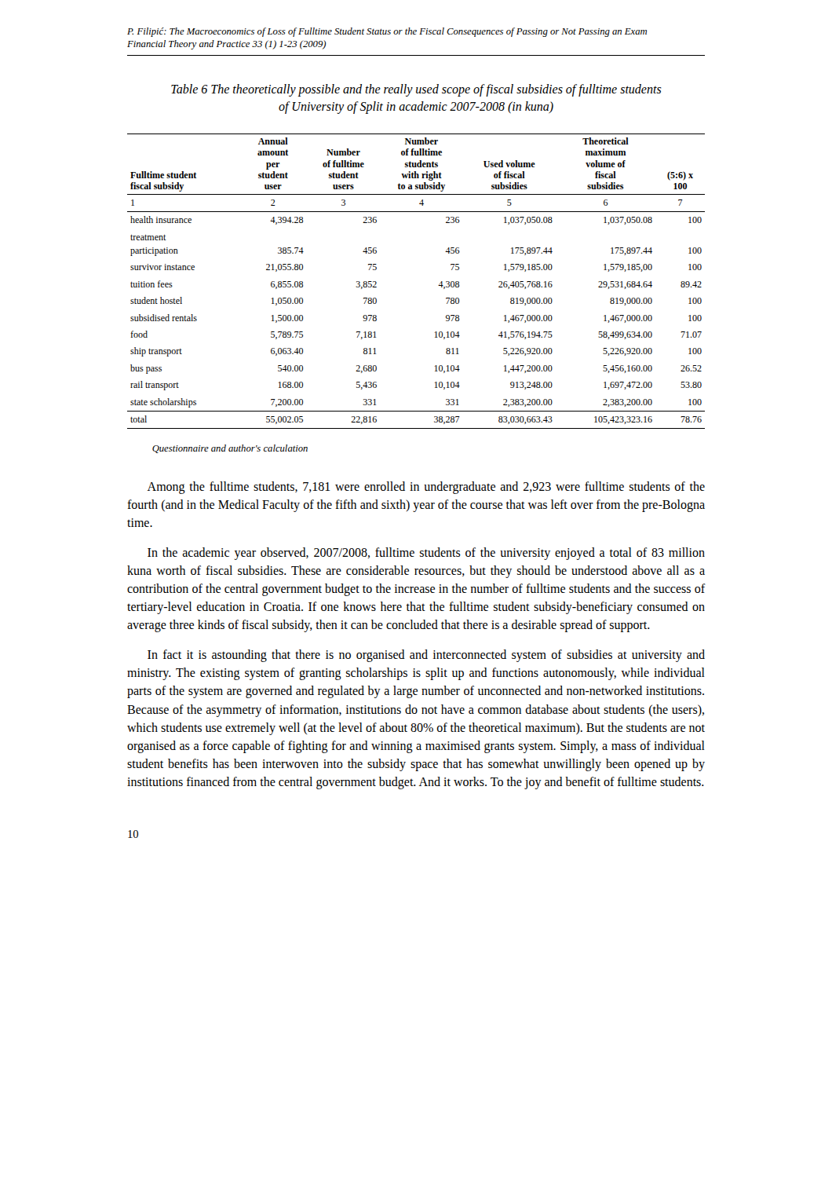P. Filipić: The Macroeconomics of Loss of Fulltime Student Status or the Fiscal Consequences of Passing or Not Passing an Exam
Financial Theory and Practice 33 (1) 1-23 (2009)
Table 6 The theoretically possible and the really used scope of fiscal subsidies of fulltime students of University of Split in academic 2007-2008 (in kuna)
| Fulltime student fiscal subsidy | Annual amount per student user | Number of fulltime student users | Number of fulltime students with right to a subsidy | Used volume of fiscal subsidies | Theoretical maximum volume of fiscal subsidies | (5:6) x 100 |
| --- | --- | --- | --- | --- | --- | --- |
| 1 | 2 | 3 | 4 | 5 | 6 | 7 |
| health insurance | 4,394.28 | 236 | 236 | 1,037,050.08 | 1,037,050.08 | 100 |
| treatment participation | 385.74 | 456 | 456 | 175,897.44 | 175,897.44 | 100 |
| survivor instance | 21,055.80 | 75 | 75 | 1,579,185.00 | 1,579,185,00 | 100 |
| tuition fees | 6,855.08 | 3,852 | 4,308 | 26,405,768.16 | 29,531,684.64 | 89.42 |
| student hostel | 1,050.00 | 780 | 780 | 819,000.00 | 819,000.00 | 100 |
| subsidised rentals | 1,500.00 | 978 | 978 | 1,467,000.00 | 1,467,000.00 | 100 |
| food | 5,789.75 | 7,181 | 10,104 | 41,576,194.75 | 58,499,634.00 | 71.07 |
| ship transport | 6,063.40 | 811 | 811 | 5,226,920.00 | 5,226,920.00 | 100 |
| bus pass | 540.00 | 2,680 | 10,104 | 1,447,200.00 | 5,456,160.00 | 26.52 |
| rail transport | 168.00 | 5,436 | 10,104 | 913,248.00 | 1,697,472.00 | 53.80 |
| state scholarships | 7,200.00 | 331 | 331 | 2,383,200.00 | 2,383,200.00 | 100 |
| total | 55,002.05 | 22,816 | 38,287 | 83,030,663.43 | 105,423,323.16 | 78.76 |
Questionnaire and author's calculation
Among the fulltime students, 7,181 were enrolled in undergraduate and 2,923 were fulltime students of the fourth (and in the Medical Faculty of the fifth and sixth) year of the course that was left over from the pre-Bologna time.
In the academic year observed, 2007/2008, fulltime students of the university enjoyed a total of 83 million kuna worth of fiscal subsidies. These are considerable resources, but they should be understood above all as a contribution of the central government budget to the increase in the number of fulltime students and the success of tertiary-level education in Croatia. If one knows here that the fulltime student subsidy-beneficiary consumed on average three kinds of fiscal subsidy, then it can be concluded that there is a desirable spread of support.
In fact it is astounding that there is no organised and interconnected system of subsidies at university and ministry. The existing system of granting scholarships is split up and functions autonomously, while individual parts of the system are governed and regulated by a large number of unconnected and non-networked institutions. Because of the asymmetry of information, institutions do not have a common database about students (the users), which students use extremely well (at the level of about 80% of the theoretical maximum). But the students are not organised as a force capable of fighting for and winning a maximised grants system. Simply, a mass of individual student benefits has been interwoven into the subsidy space that has somewhat unwillingly been opened up by institutions financed from the central government budget. And it works. To the joy and benefit of fulltime students.
10